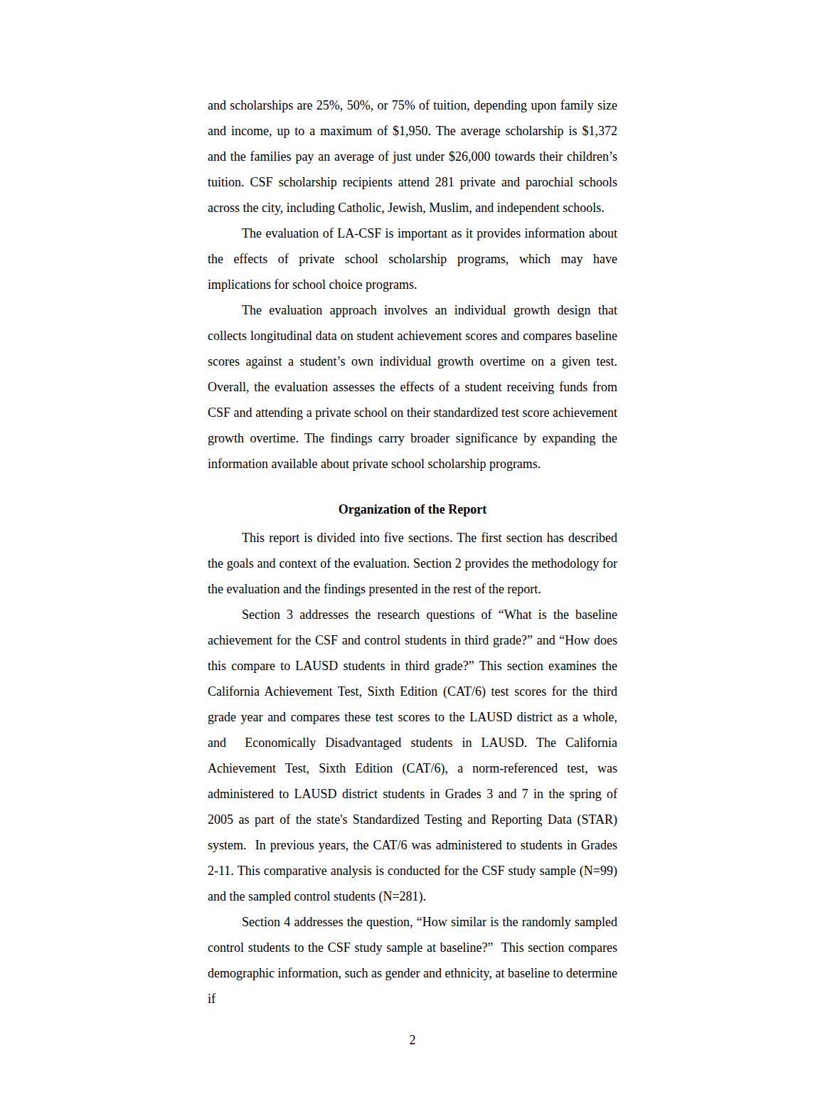and scholarships are 25%, 50%, or 75% of tuition, depending upon family size and income, up to a maximum of $1,950. The average scholarship is $1,372 and the families pay an average of just under $26,000 towards their children’s tuition. CSF scholarship recipients attend 281 private and parochial schools across the city, including Catholic, Jewish, Muslim, and independent schools.
The evaluation of LA-CSF is important as it provides information about the effects of private school scholarship programs, which may have implications for school choice programs.
The evaluation approach involves an individual growth design that collects longitudinal data on student achievement scores and compares baseline scores against a student’s own individual growth overtime on a given test. Overall, the evaluation assesses the effects of a student receiving funds from CSF and attending a private school on their standardized test score achievement growth overtime. The findings carry broader significance by expanding the information available about private school scholarship programs.
Organization of the Report
This report is divided into five sections. The first section has described the goals and context of the evaluation. Section 2 provides the methodology for the evaluation and the findings presented in the rest of the report.
Section 3 addresses the research questions of “What is the baseline achievement for the CSF and control students in third grade?” and “How does this compare to LAUSD students in third grade?” This section examines the California Achievement Test, Sixth Edition (CAT/6) test scores for the third grade year and compares these test scores to the LAUSD district as a whole, and Economically Disadvantaged students in LAUSD. The California Achievement Test, Sixth Edition (CAT/6), a norm-referenced test, was administered to LAUSD district students in Grades 3 and 7 in the spring of 2005 as part of the state's Standardized Testing and Reporting Data (STAR) system. In previous years, the CAT/6 was administered to students in Grades 2-11. This comparative analysis is conducted for the CSF study sample (N=99) and the sampled control students (N=281).
Section 4 addresses the question, “How similar is the randomly sampled control students to the CSF study sample at baseline?” This section compares demographic information, such as gender and ethnicity, at baseline to determine if
2